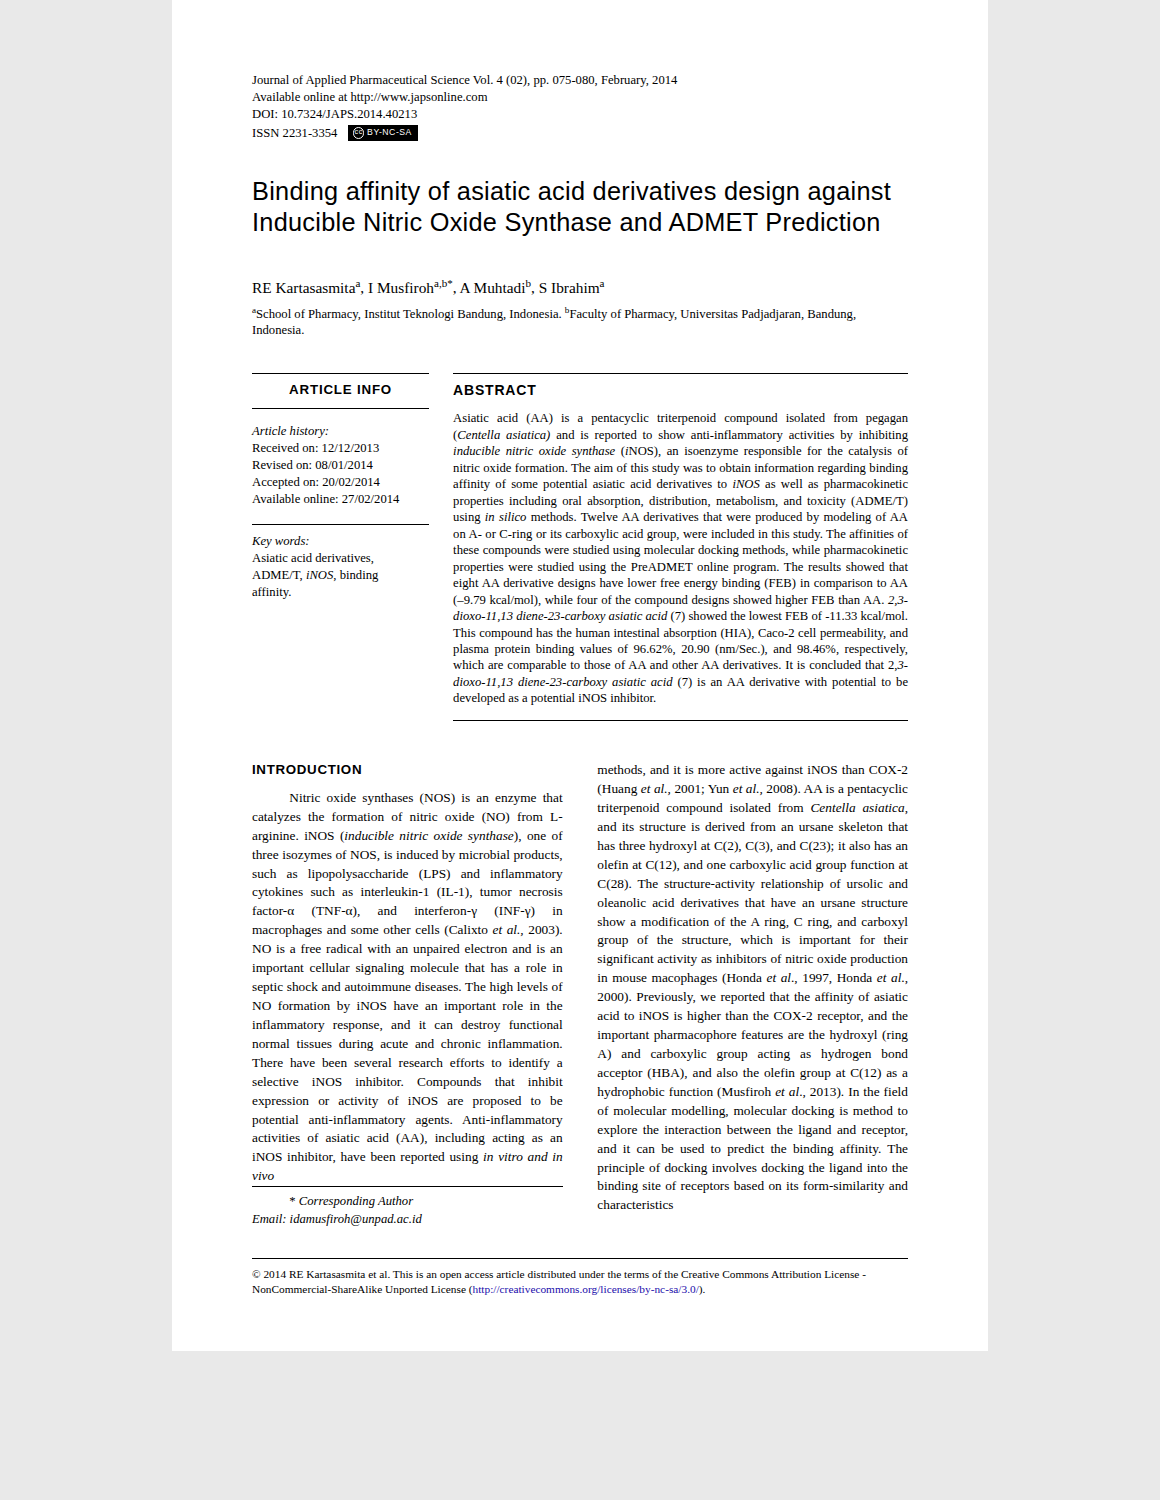Journal of Applied Pharmaceutical Science Vol. 4 (02), pp. 075-080, February, 2014
Available online at http://www.japsonline.com
DOI: 10.7324/JAPS.2014.40213
ISSN 2231-3354 cc BY-NC-SA
Binding affinity of asiatic acid derivatives design against Inducible Nitric Oxide Synthase and ADMET Prediction
RE Kartasasmitaa, I Musfiroha,b*, A Muhtadib, S Ibrahima
aSchool of Pharmacy, Institut Teknologi Bandung, Indonesia. bFaculty of Pharmacy, Universitas Padjadjaran, Bandung, Indonesia.
ARTICLE INFO
Article history:
Received on: 12/12/2013
Revised on: 08/01/2014
Accepted on: 20/02/2014
Available online: 27/02/2014
Key words:
Asiatic acid derivatives,
ADME/T, iNOS, binding
affinity.
ABSTRACT
Asiatic acid (AA) is a pentacyclic triterpenoid compound isolated from pegagan (Centella asiatica) and is reported to show anti-inflammatory activities by inhibiting inducible nitric oxide synthase (i NOS), an isoenzyme responsible for the catalysis of nitric oxide formation. The aim of this study was to obtain information regarding binding affinity of some potential asiatic acid derivatives to iNOS as well as pharmacokinetic properties including oral absorption, distribution, metabolism, and toxicity (ADME/T) using in silico methods. Twelve AA derivatives that were produced by modeling of AA on A- or C-ring or its carboxylic acid group, were included in this study. The affinities of these compounds were studied using molecular docking methods, while pharmacokinetic properties were studied using the PreADMET online program. The results showed that eight AA derivative designs have lower free energy binding (FEB) in comparison to AA (–9.79 kcal/mol), while four of the compound designs showed higher FEB than AA. 2,3-dioxo-11,13 diene-23-carboxy asiatic acid (7) showed the lowest FEB of -11.33 kcal/mol. This compound has the human intestinal absorption (HIA), Caco-2 cell permeability, and plasma protein binding values of 96.62%, 20.90 (nm/Sec.), and 98.46%, respectively, which are comparable to those of AA and other AA derivatives. It is concluded that 2,3-dioxo-11,13 diene-23-carboxy asiatic acid (7) is an AA derivative with potential to be developed as a potential iNOS inhibitor.
INTRODUCTION
Nitric oxide synthases (NOS) is an enzyme that catalyzes the formation of nitric oxide (NO) from L-arginine. iNOS (inducible nitric oxide synthase), one of three isozymes of NOS, is induced by microbial products, such as lipopolysaccharide (LPS) and inflammatory cytokines such as interleukin-1 (IL-1), tumor necrosis factor-α (TNF-α), and interferon-γ (INF-γ) in macrophages and some other cells (Calixto et al., 2003). NO is a free radical with an unpaired electron and is an important cellular signaling molecule that has a role in septic shock and autoimmune diseases. The high levels of NO formation by iNOS have an important role in the inflammatory response, and it can destroy functional normal tissues during acute and chronic inflammation. There have been several research efforts to identify a selective iNOS inhibitor. Compounds that inhibit expression or activity of iNOS are proposed to be potential anti-inflammatory agents. Anti-inflammatory activities of asiatic acid (AA), including acting as an iNOS inhibitor, have been reported using in vitro and in vivo
* Corresponding Author
Email: idamusfiroh@unpad.ac.id
methods, and it is more active against iNOS than COX-2 (Huang et al., 2001; Yun et al., 2008). AA is a pentacyclic triterpenoid compound isolated from Centella asiatica, and its structure is derived from an ursane skeleton that has three hydroxyl at C(2), C(3), and C(23); it also has an olefin at C(12), and one carboxylic acid group function at C(28). The structure-activity relationship of ursolic and oleanolic acid derivatives that have an ursane structure show a modification of the A ring, C ring, and carboxyl group of the structure, which is important for their significant activity as inhibitors of nitric oxide production in mouse macophages (Honda et al., 1997, Honda et al., 2000). Previously, we reported that the affinity of asiatic acid to iNOS is higher than the COX-2 receptor, and the important pharmacophore features are the hydroxyl (ring A) and carboxylic group acting as hydrogen bond acceptor (HBA), and also the olefin group at C(12) as a hydrophobic function (Musfiroh et al., 2013). In the field of molecular modelling, molecular docking is method to explore the interaction between the ligand and receptor, and it can be used to predict the binding affinity. The principle of docking involves docking the ligand into the binding site of receptors based on its form-similarity and characteristics
© 2014 RE Kartasasmita et al. This is an open access article distributed under the terms of the Creative Commons Attribution License -NonCommercial-ShareAlike Unported License (http://creativecommons.org/licenses/by-nc-sa/3.0/).